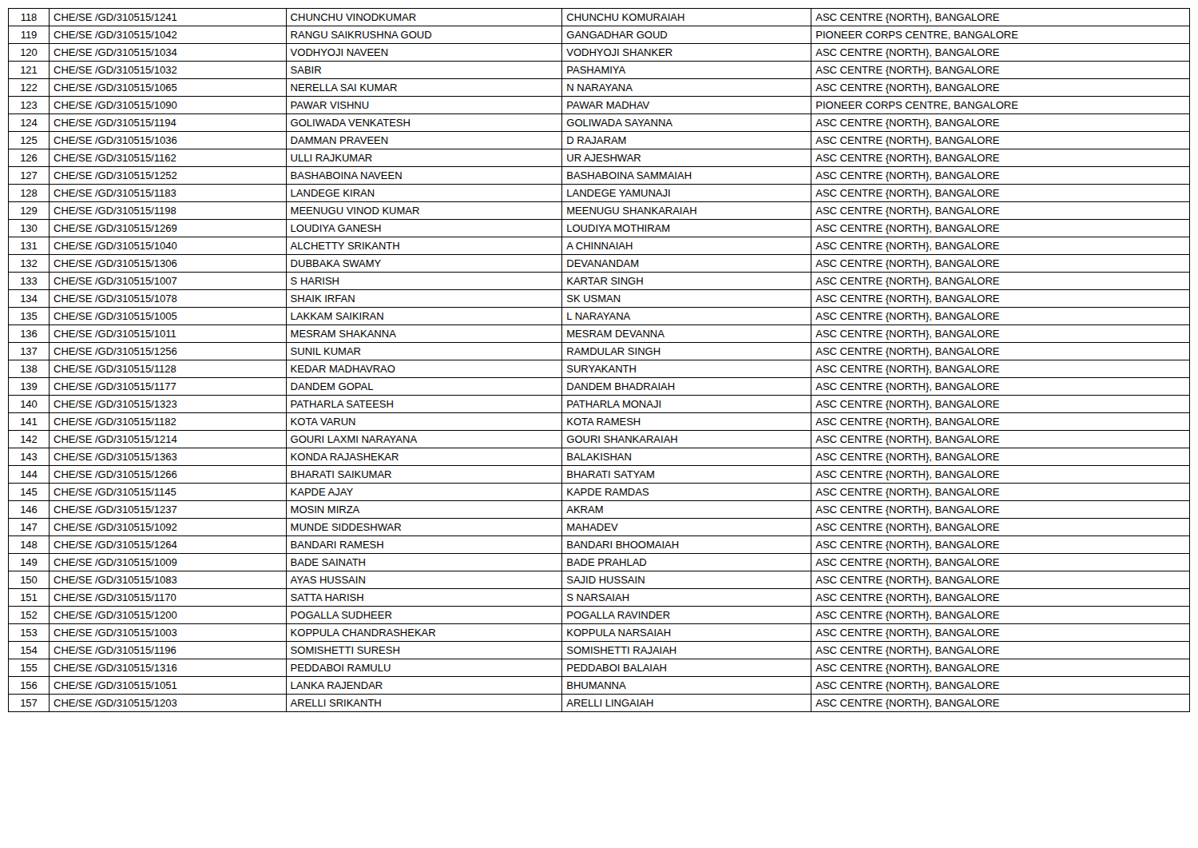| 118 | CHE/SE /GD/310515/1241 | CHUNCHU VINODKUMAR | CHUNCHU KOMURAIAH | ASC CENTRE {NORTH}, BANGALORE |
| 119 | CHE/SE /GD/310515/1042 | RANGU SAIKRUSHNA GOUD | GANGADHAR GOUD | PIONEER CORPS CENTRE, BANGALORE |
| 120 | CHE/SE /GD/310515/1034 | VODHYOJI NAVEEN | VODHYOJI SHANKER | ASC CENTRE {NORTH}, BANGALORE |
| 121 | CHE/SE /GD/310515/1032 | SABIR | PASHAMIYA | ASC CENTRE {NORTH}, BANGALORE |
| 122 | CHE/SE /GD/310515/1065 | NERELLA SAI KUMAR | N NARAYANA | ASC CENTRE {NORTH}, BANGALORE |
| 123 | CHE/SE /GD/310515/1090 | PAWAR VISHNU | PAWAR MADHAV | PIONEER CORPS CENTRE, BANGALORE |
| 124 | CHE/SE /GD/310515/1194 | GOLIWADA VENKATESH | GOLIWADA SAYANNA | ASC CENTRE {NORTH}, BANGALORE |
| 125 | CHE/SE /GD/310515/1036 | DAMMAN PRAVEEN | D RAJARAM | ASC CENTRE {NORTH}, BANGALORE |
| 126 | CHE/SE /GD/310515/1162 | ULLI RAJKUMAR | UR AJESHWAR | ASC CENTRE {NORTH}, BANGALORE |
| 127 | CHE/SE /GD/310515/1252 | BASHABOINA NAVEEN | BASHABOINA SAMMAIAH | ASC CENTRE {NORTH}, BANGALORE |
| 128 | CHE/SE /GD/310515/1183 | LANDEGE KIRAN | LANDEGE YAMUNAJI | ASC CENTRE {NORTH}, BANGALORE |
| 129 | CHE/SE /GD/310515/1198 | MEENUGU VINOD KUMAR | MEENUGU SHANKARAIAH | ASC CENTRE {NORTH}, BANGALORE |
| 130 | CHE/SE /GD/310515/1269 | LOUDIYA GANESH | LOUDIYA MOTHIRAM | ASC CENTRE {NORTH}, BANGALORE |
| 131 | CHE/SE /GD/310515/1040 | ALCHETTY SRIKANTH | A CHINNAIAH | ASC CENTRE {NORTH}, BANGALORE |
| 132 | CHE/SE /GD/310515/1306 | DUBBAKA SWAMY | DEVANANDAM | ASC CENTRE {NORTH}, BANGALORE |
| 133 | CHE/SE /GD/310515/1007 | S HARISH | KARTAR SINGH | ASC CENTRE {NORTH}, BANGALORE |
| 134 | CHE/SE /GD/310515/1078 | SHAIK IRFAN | SK USMAN | ASC CENTRE {NORTH}, BANGALORE |
| 135 | CHE/SE /GD/310515/1005 | LAKKAM SAIKIRAN | L NARAYANA | ASC CENTRE {NORTH}, BANGALORE |
| 136 | CHE/SE /GD/310515/1011 | MESRAM SHAKANNA | MESRAM DEVANNA | ASC CENTRE {NORTH}, BANGALORE |
| 137 | CHE/SE /GD/310515/1256 | SUNIL KUMAR | RAMDULAR SINGH | ASC CENTRE {NORTH}, BANGALORE |
| 138 | CHE/SE /GD/310515/1128 | KEDAR MADHAVRAO | SURYAKANTH | ASC CENTRE {NORTH}, BANGALORE |
| 139 | CHE/SE /GD/310515/1177 | DANDEM GOPAL | DANDEM BHADRAIAH | ASC CENTRE {NORTH}, BANGALORE |
| 140 | CHE/SE /GD/310515/1323 | PATHARLA SATEESH | PATHARLA MONAJI | ASC CENTRE {NORTH}, BANGALORE |
| 141 | CHE/SE /GD/310515/1182 | KOTA VARUN | KOTA RAMESH | ASC CENTRE {NORTH}, BANGALORE |
| 142 | CHE/SE /GD/310515/1214 | GOURI LAXMI NARAYANA | GOURI SHANKARAIAH | ASC CENTRE {NORTH}, BANGALORE |
| 143 | CHE/SE /GD/310515/1363 | KONDA RAJASHEKAR | BALAKISHAN | ASC CENTRE {NORTH}, BANGALORE |
| 144 | CHE/SE /GD/310515/1266 | BHARATI SAIKUMAR | BHARATI SATYAM | ASC CENTRE {NORTH}, BANGALORE |
| 145 | CHE/SE /GD/310515/1145 | KAPDE AJAY | KAPDE RAMDAS | ASC CENTRE {NORTH}, BANGALORE |
| 146 | CHE/SE /GD/310515/1237 | MOSIN MIRZA | AKRAM | ASC CENTRE {NORTH}, BANGALORE |
| 147 | CHE/SE /GD/310515/1092 | MUNDE SIDDESHWAR | MAHADEV | ASC CENTRE {NORTH}, BANGALORE |
| 148 | CHE/SE /GD/310515/1264 | BANDARI RAMESH | BANDARI BHOOMAIAH | ASC CENTRE {NORTH}, BANGALORE |
| 149 | CHE/SE /GD/310515/1009 | BADE SAINATH | BADE PRAHLAD | ASC CENTRE {NORTH}, BANGALORE |
| 150 | CHE/SE /GD/310515/1083 | AYAS HUSSAIN | SAJID HUSSAIN | ASC CENTRE {NORTH}, BANGALORE |
| 151 | CHE/SE /GD/310515/1170 | SATTA HARISH | S NARSAIAH | ASC CENTRE {NORTH}, BANGALORE |
| 152 | CHE/SE /GD/310515/1200 | POGALLA SUDHEER | POGALLA RAVINDER | ASC CENTRE {NORTH}, BANGALORE |
| 153 | CHE/SE /GD/310515/1003 | KOPPULA CHANDRASHEKAR | KOPPULA NARSAIAH | ASC CENTRE {NORTH}, BANGALORE |
| 154 | CHE/SE /GD/310515/1196 | SOMISHETTI SURESH | SOMISHETTI RAJAIAH | ASC CENTRE {NORTH}, BANGALORE |
| 155 | CHE/SE /GD/310515/1316 | PEDDABOI RAMULU | PEDDABOI BALAIAH | ASC CENTRE {NORTH}, BANGALORE |
| 156 | CHE/SE /GD/310515/1051 | LANKA RAJENDAR | BHUMANNA | ASC CENTRE {NORTH}, BANGALORE |
| 157 | CHE/SE /GD/310515/1203 | ARELLI SRIKANTH | ARELLI LINGAIAH | ASC CENTRE {NORTH}, BANGALORE |